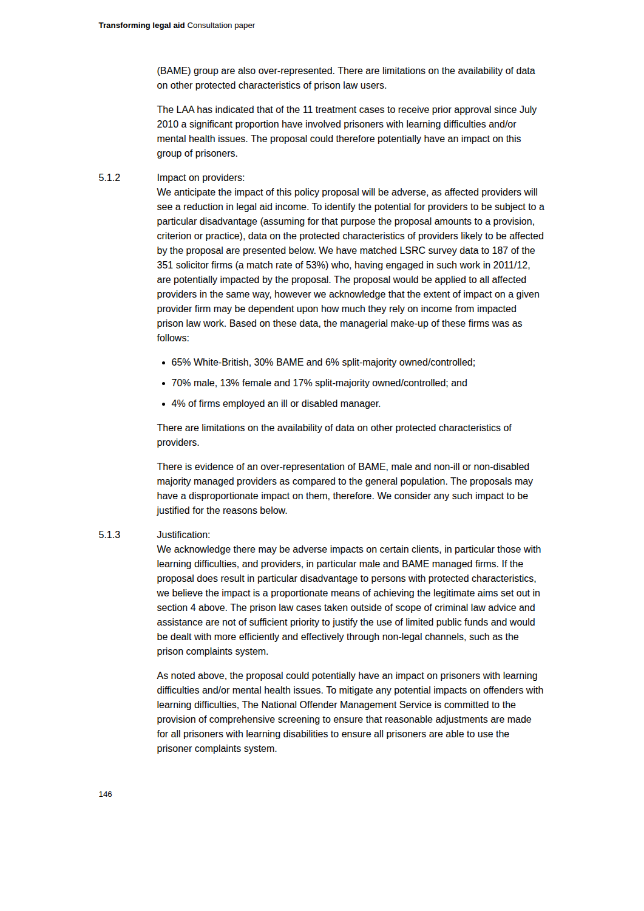Transforming legal aid Consultation paper
(BAME) group are also over-represented. There are limitations on the availability of data on other protected characteristics of prison law users.
The LAA has indicated that of the 11 treatment cases to receive prior approval since July 2010 a significant proportion have involved prisoners with learning difficulties and/or mental health issues. The proposal could therefore potentially have an impact on this group of prisoners.
5.1.2
Impact on providers:
We anticipate the impact of this policy proposal will be adverse, as affected providers will see a reduction in legal aid income. To identify the potential for providers to be subject to a particular disadvantage (assuming for that purpose the proposal amounts to a provision, criterion or practice), data on the protected characteristics of providers likely to be affected by the proposal are presented below. We have matched LSRC survey data to 187 of the 351 solicitor firms (a match rate of 53%) who, having engaged in such work in 2011/12, are potentially impacted by the proposal. The proposal would be applied to all affected providers in the same way, however we acknowledge that the extent of impact on a given provider firm may be dependent upon how much they rely on income from impacted prison law work. Based on these data, the managerial make-up of these firms was as follows:
65% White-British, 30% BAME and 6% split-majority owned/controlled;
70% male, 13% female and 17% split-majority owned/controlled; and
4% of firms employed an ill or disabled manager.
There are limitations on the availability of data on other protected characteristics of providers.
There is evidence of an over-representation of BAME, male and non-ill or non-disabled majority managed providers as compared to the general population. The proposals may have a disproportionate impact on them, therefore. We consider any such impact to be justified for the reasons below.
5.1.3
Justification:
We acknowledge there may be adverse impacts on certain clients, in particular those with learning difficulties, and providers, in particular male and BAME managed firms. If the proposal does result in particular disadvantage to persons with protected characteristics, we believe the impact is a proportionate means of achieving the legitimate aims set out in section 4 above. The prison law cases taken outside of scope of criminal law advice and assistance are not of sufficient priority to justify the use of limited public funds and would be dealt with more efficiently and effectively through non-legal channels, such as the prison complaints system.
As noted above, the proposal could potentially have an impact on prisoners with learning difficulties and/or mental health issues. To mitigate any potential impacts on offenders with learning difficulties, The National Offender Management Service is committed to the provision of comprehensive screening to ensure that reasonable adjustments are made for all prisoners with learning disabilities to ensure all prisoners are able to use the prisoner complaints system.
146